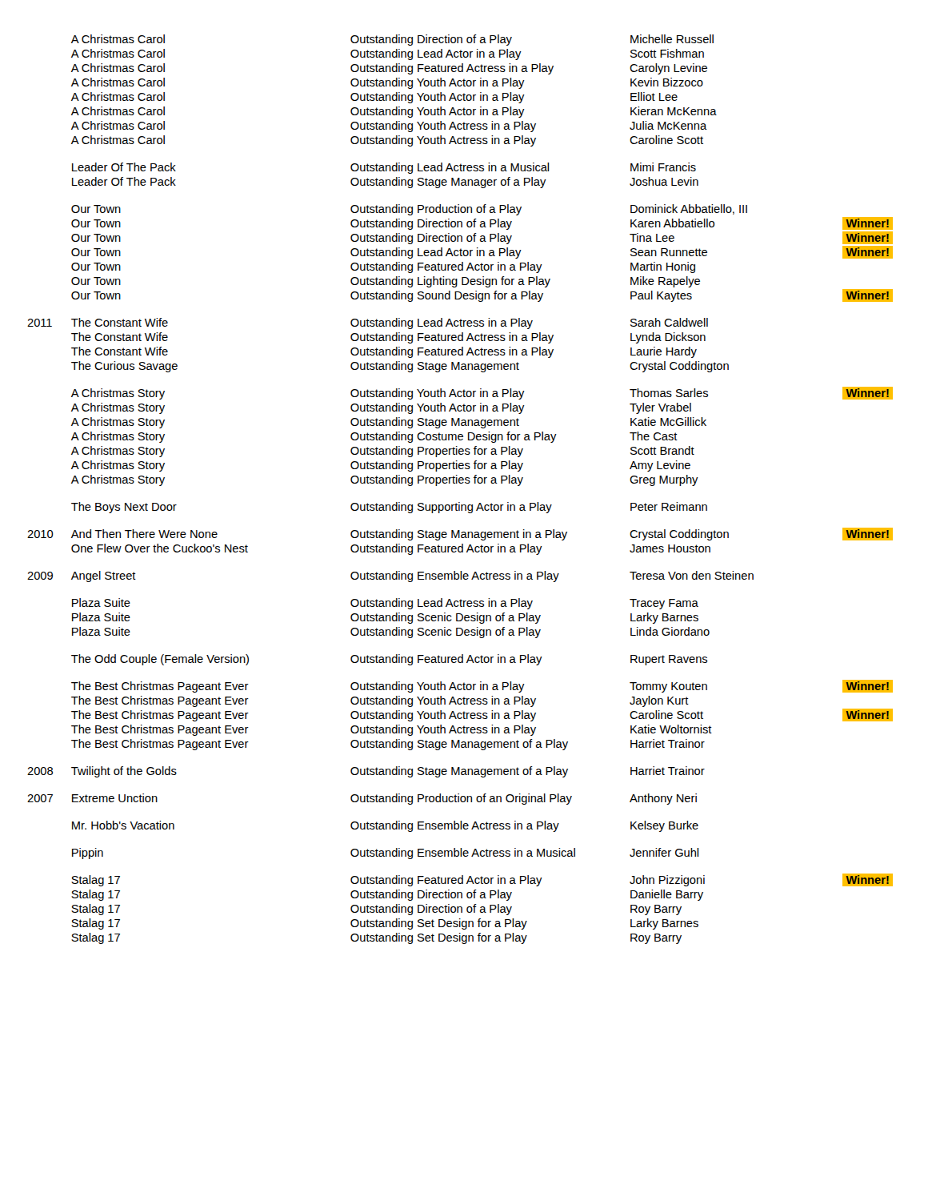| | A Christmas Carol | Outstanding Direction of a Play | Michelle Russell | |
| | A Christmas Carol | Outstanding Lead Actor in a Play | Scott Fishman | |
| | A Christmas Carol | Outstanding Featured Actress in a Play | Carolyn Levine | |
| | A Christmas Carol | Outstanding Youth Actor in a Play | Kevin Bizzoco | |
| | A Christmas Carol | Outstanding Youth Actor in a Play | Elliot Lee | |
| | A Christmas Carol | Outstanding Youth Actor in a Play | Kieran McKenna | |
| | A Christmas Carol | Outstanding Youth Actress in a Play | Julia McKenna | |
| | A Christmas Carol | Outstanding Youth Actress in a Play | Caroline Scott | |
| | Leader Of The Pack | Outstanding Lead Actress in a Musical | Mimi Francis | |
| | Leader Of The Pack | Outstanding Stage Manager of a Play | Joshua Levin | |
| | Our Town | Outstanding Production of a Play | Dominick Abbatiello, III | |
| | Our Town | Outstanding Direction of a Play | Karen Abbatiello | Winner! |
| | Our Town | Outstanding Direction of a Play | Tina Lee | Winner! |
| | Our Town | Outstanding Lead Actor in a Play | Sean Runnette | Winner! |
| | Our Town | Outstanding Featured Actor in a Play | Martin Honig | |
| | Our Town | Outstanding Lighting Design for a Play | Mike Rapelye | |
| | Our Town | Outstanding Sound Design for a Play | Paul Kaytes | Winner! |
| 2011 | The Constant Wife | Outstanding Lead Actress in a Play | Sarah Caldwell | |
| | The Constant Wife | Outstanding Featured Actress in a Play | Lynda Dickson | |
| | The Constant Wife | Outstanding Featured Actress in a Play | Laurie Hardy | |
| | The Curious Savage | Outstanding Stage Management | Crystal Coddington | |
| | A Christmas Story | Outstanding Youth Actor in a Play | Thomas Sarles | Winner! |
| | A Christmas Story | Outstanding Youth Actor in a Play | Tyler Vrabel | |
| | A Christmas Story | Outstanding Stage Management | Katie McGillick | |
| | A Christmas Story | Outstanding Costume Design for a Play | The Cast | |
| | A Christmas Story | Outstanding Properties for a Play | Scott Brandt | |
| | A Christmas Story | Outstanding Properties for a Play | Amy Levine | |
| | A Christmas Story | Outstanding Properties for a Play | Greg Murphy | |
| | The Boys Next Door | Outstanding Supporting Actor in a Play | Peter Reimann | |
| 2010 | And Then There Were None | Outstanding Stage Management in a Play | Crystal Coddington | Winner! |
| | One Flew Over the Cuckoo's Nest | Outstanding Featured Actor in a Play | James Houston | |
| 2009 | Angel Street | Outstanding Ensemble Actress in a Play | Teresa Von den Steinen | |
| | Plaza Suite | Outstanding Lead Actress in a Play | Tracey Fama | |
| | Plaza Suite | Outstanding Scenic Design of a Play | Larky Barnes | |
| | Plaza Suite | Outstanding Scenic Design of a Play | Linda Giordano | |
| | The Odd Couple (Female Version) | Outstanding Featured Actor in a Play | Rupert Ravens | |
| | The Best Christmas Pageant Ever | Outstanding Youth Actor in a Play | Tommy Kouten | Winner! |
| | The Best Christmas Pageant Ever | Outstanding Youth Actress in a Play | Jaylon Kurt | |
| | The Best Christmas Pageant Ever | Outstanding Youth Actress in a Play | Caroline Scott | Winner! |
| | The Best Christmas Pageant Ever | Outstanding Youth Actress in a Play | Katie Woltornist | |
| | The Best Christmas Pageant Ever | Outstanding Stage Management of a Play | Harriet Trainor | |
| 2008 | Twilight of the Golds | Outstanding Stage Management of a Play | Harriet Trainor | |
| 2007 | Extreme Unction | Outstanding Production of an Original Play | Anthony Neri | |
| | Mr. Hobb's Vacation | Outstanding Ensemble Actress in a Play | Kelsey Burke | |
| | Pippin | Outstanding Ensemble Actress in a Musical | Jennifer Guhl | |
| | Stalag 17 | Outstanding Featured Actor in a Play | John Pizzigoni | Winner! |
| | Stalag 17 | Outstanding Direction of a Play | Danielle Barry | |
| | Stalag 17 | Outstanding Direction of a Play | Roy Barry | |
| | Stalag 17 | Outstanding Set Design for a Play | Larky Barnes | |
| | Stalag 17 | Outstanding Set Design for a Play | Roy Barry | |